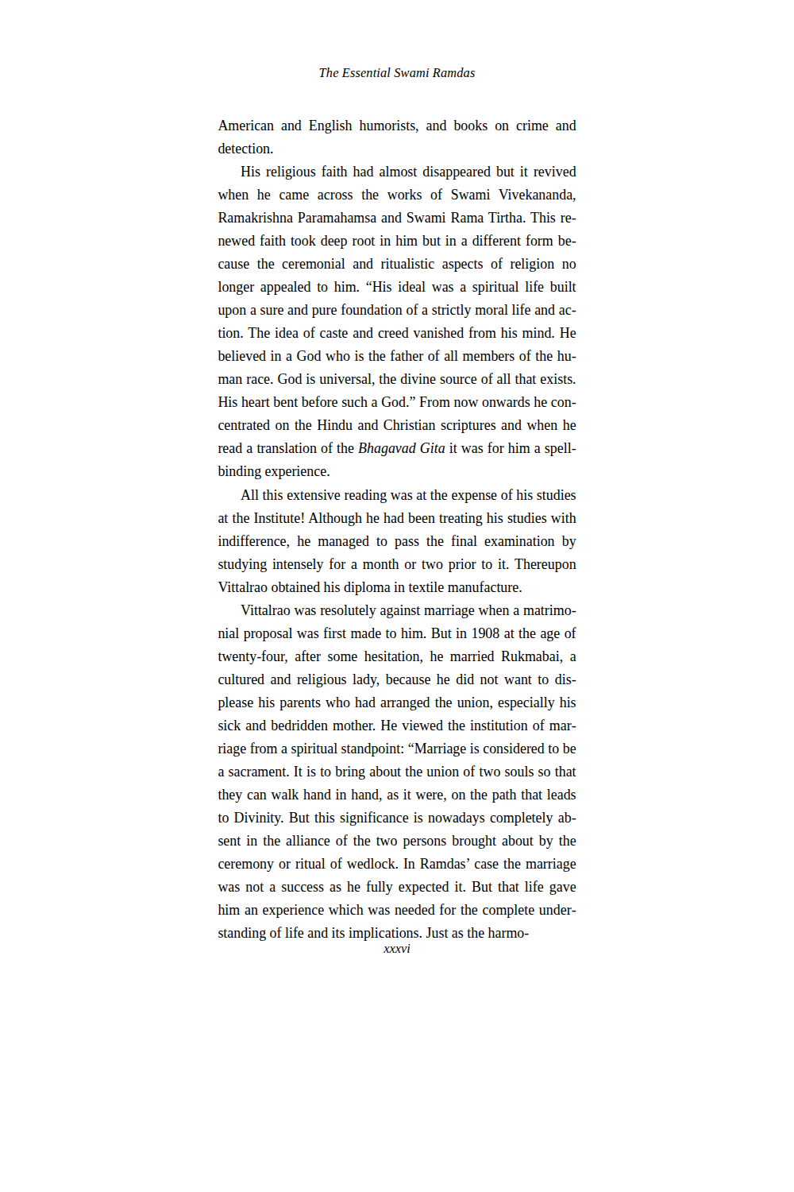The Essential Swami Ramdas
American and English humorists, and books on crime and detection.
His religious faith had almost disappeared but it revived when he came across the works of Swami Vivekananda, Ramakrishna Paramahamsa and Swami Rama Tirtha. This renewed faith took deep root in him but in a different form because the ceremonial and ritualistic aspects of religion no longer appealed to him. “His ideal was a spiritual life built upon a sure and pure foundation of a strictly moral life and action. The idea of caste and creed vanished from his mind. He believed in a God who is the father of all members of the human race. God is universal, the divine source of all that exists. His heart bent before such a God.” From now onwards he concentrated on the Hindu and Christian scriptures and when he read a translation of the Bhagavad Gita it was for him a spellbinding experience.
All this extensive reading was at the expense of his studies at the Institute! Although he had been treating his studies with indifference, he managed to pass the final examination by studying intensely for a month or two prior to it. Thereupon Vittalrao obtained his diploma in textile manu­facture.
Vittalrao was resolutely against marriage when a matrimo­nial proposal was first made to him. But in 1908 at the age of twenty-four, after some hesitation, he married Rukmabai, a cultured and religious lady, because he did not want to dis­please his parents who had arranged the union, especially his sick and bedridden mother. He viewed the institution of mar­riage from a spiritual standpoint: “Marriage is considered to be a sacrament. It is to bring about the union of two souls so that they can walk hand in hand, as it were, on the path that leads to Divinity. But this significance is nowadays completely absent in the alliance of the two persons brought about by the ceremony or ritual of wedlock. In Ramdas’ case the marriage was not a success as he fully expected it. But that life gave him an experience which was needed for the complete understanding of life and its implications. Just as the harmo-
xxxvi